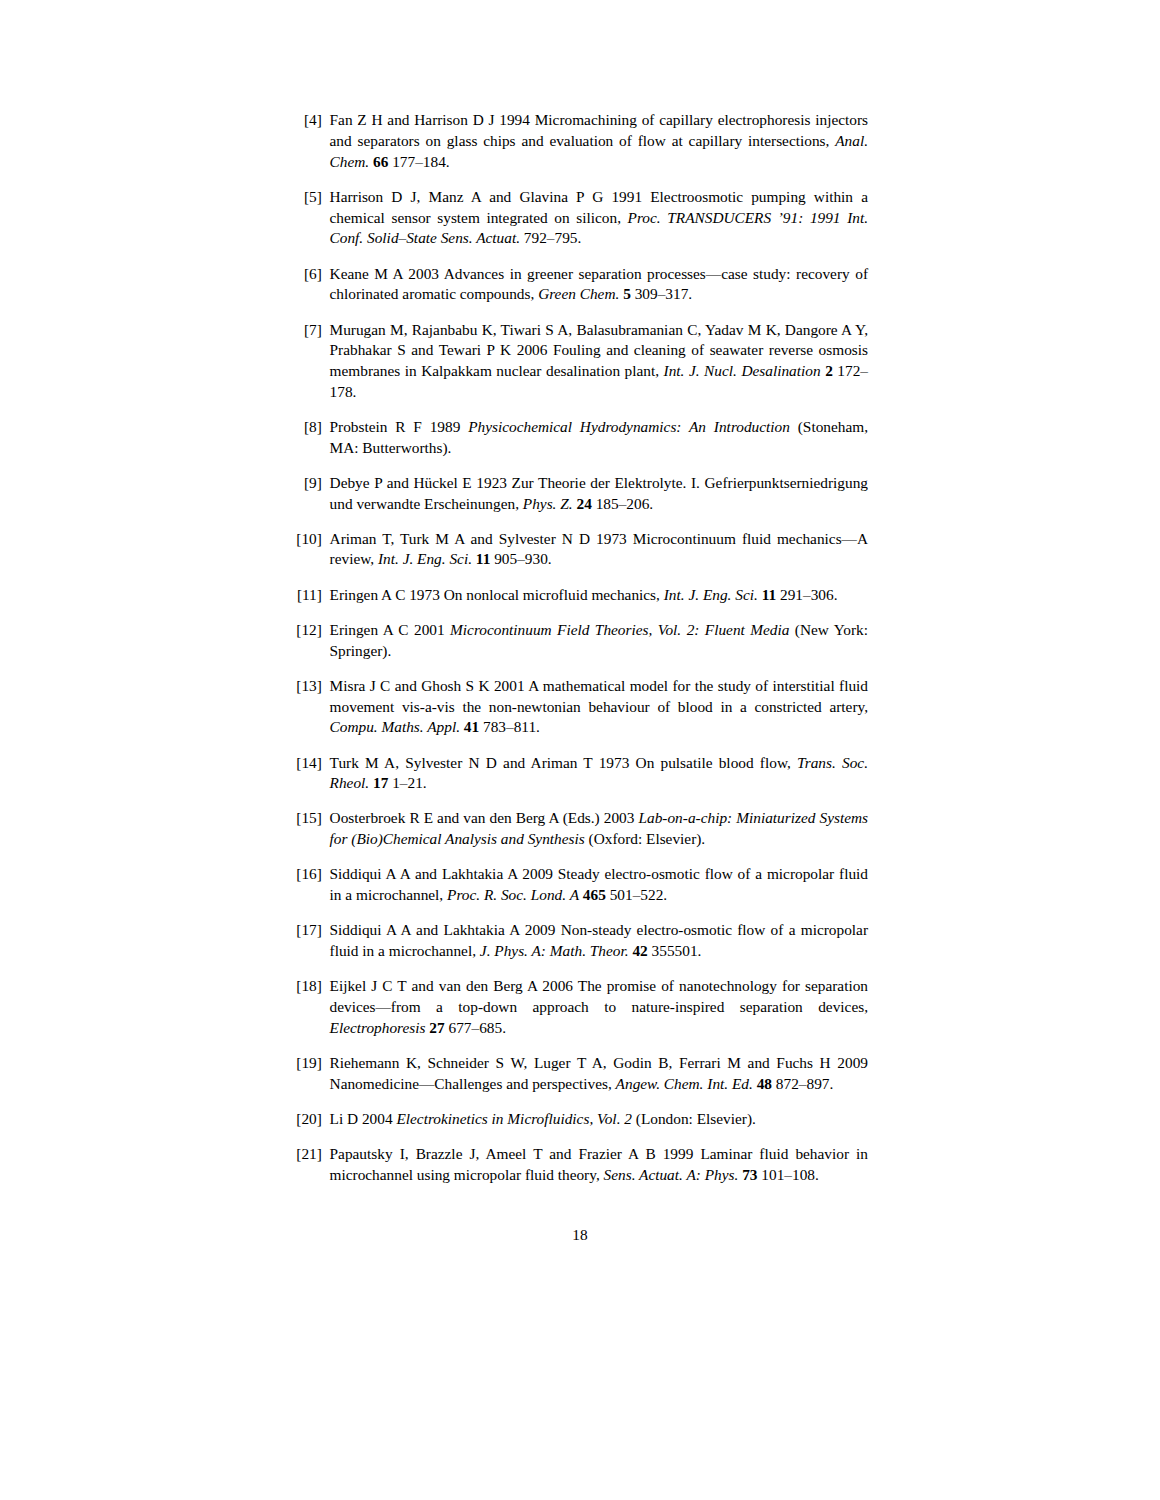[4] Fan Z H and Harrison D J 1994 Micromachining of capillary electrophoresis injectors and separators on glass chips and evaluation of flow at capillary intersections, Anal. Chem. 66 177–184.
[5] Harrison D J, Manz A and Glavina P G 1991 Electroosmotic pumping within a chemical sensor system integrated on silicon, Proc. TRANSDUCERS ’91: 1991 Int. Conf. Solid–State Sens. Actuat. 792–795.
[6] Keane M A 2003 Advances in greener separation processes—case study: recovery of chlorinated aromatic compounds, Green Chem. 5 309–317.
[7] Murugan M, Rajanbabu K, Tiwari S A, Balasubramanian C, Yadav M K, Dangore A Y, Prabhakar S and Tewari P K 2006 Fouling and cleaning of seawater reverse osmosis membranes in Kalpakkam nuclear desalination plant, Int. J. Nucl. Desalination 2 172–178.
[8] Probstein R F 1989 Physicochemical Hydrodynamics: An Introduction (Stoneham, MA: Butterworths).
[9] Debye P and Hückel E 1923 Zur Theorie der Elektrolyte. I. Gefrierpunktserniedrigung und verwandte Erscheinungen, Phys. Z. 24 185–206.
[10] Ariman T, Turk M A and Sylvester N D 1973 Microcontinuum fluid mechanics—A review, Int. J. Eng. Sci. 11 905–930.
[11] Eringen A C 1973 On nonlocal microfluid mechanics, Int. J. Eng. Sci. 11 291–306.
[12] Eringen A C 2001 Microcontinuum Field Theories, Vol. 2: Fluent Media (New York: Springer).
[13] Misra J C and Ghosh S K 2001 A mathematical model for the study of interstitial fluid movement vis-a-vis the non-newtonian behaviour of blood in a constricted artery, Compu. Maths. Appl. 41 783–811.
[14] Turk M A, Sylvester N D and Ariman T 1973 On pulsatile blood flow, Trans. Soc. Rheol. 17 1–21.
[15] Oosterbroek R E and van den Berg A (Eds.) 2003 Lab-on-a-chip: Miniaturized Systems for (Bio)Chemical Analysis and Synthesis (Oxford: Elsevier).
[16] Siddiqui A A and Lakhtakia A 2009 Steady electro-osmotic flow of a micropolar fluid in a microchannel, Proc. R. Soc. Lond. A 465 501–522.
[17] Siddiqui A A and Lakhtakia A 2009 Non-steady electro-osmotic flow of a micropolar fluid in a microchannel, J. Phys. A: Math. Theor. 42 355501.
[18] Eijkel J C T and van den Berg A 2006 The promise of nanotechnology for separation devices—from a top-down approach to nature-inspired separation devices, Electrophoresis 27 677–685.
[19] Riehemann K, Schneider S W, Luger T A, Godin B, Ferrari M and Fuchs H 2009 Nanomedicine—Challenges and perspectives, Angew. Chem. Int. Ed. 48 872–897.
[20] Li D 2004 Electrokinetics in Microfluidics, Vol. 2 (London: Elsevier).
[21] Papautsky I, Brazzle J, Ameel T and Frazier A B 1999 Laminar fluid behavior in microchannel using micropolar fluid theory, Sens. Actuat. A: Phys. 73 101–108.
18